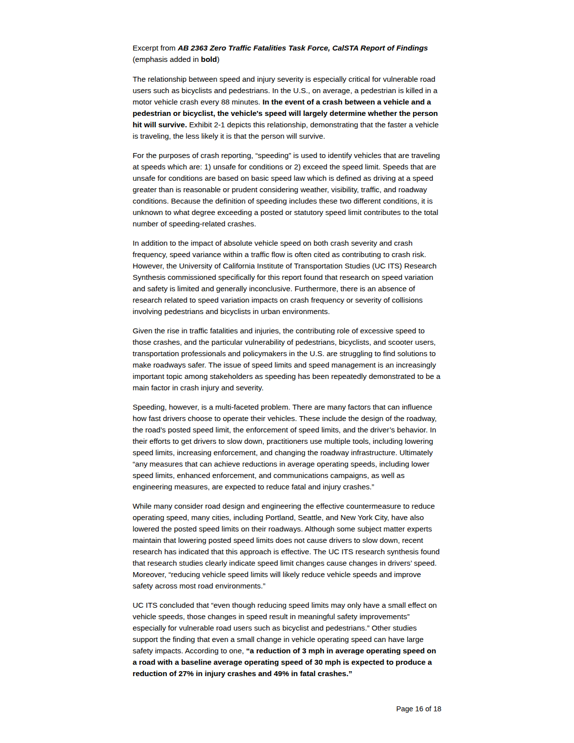Excerpt from AB 2363 Zero Traffic Fatalities Task Force, CalSTA Report of Findings
(emphasis added in bold)
The relationship between speed and injury severity is especially critical for vulnerable road users such as bicyclists and pedestrians. In the U.S., on average, a pedestrian is killed in a motor vehicle crash every 88 minutes. In the event of a crash between a vehicle and a pedestrian or bicyclist, the vehicle's speed will largely determine whether the person hit will survive. Exhibit 2-1 depicts this relationship, demonstrating that the faster a vehicle is traveling, the less likely it is that the person will survive.
For the purposes of crash reporting, “speeding” is used to identify vehicles that are traveling at speeds which are: 1) unsafe for conditions or 2) exceed the speed limit. Speeds that are unsafe for conditions are based on basic speed law which is defined as driving at a speed greater than is reasonable or prudent considering weather, visibility, traffic, and roadway conditions. Because the definition of speeding includes these two different conditions, it is unknown to what degree exceeding a posted or statutory speed limit contributes to the total number of speeding-related crashes.
In addition to the impact of absolute vehicle speed on both crash severity and crash frequency, speed variance within a traffic flow is often cited as contributing to crash risk. However, the University of California Institute of Transportation Studies (UC ITS) Research Synthesis commissioned specifically for this report found that research on speed variation and safety is limited and generally inconclusive. Furthermore, there is an absence of research related to speed variation impacts on crash frequency or severity of collisions involving pedestrians and bicyclists in urban environments.
Given the rise in traffic fatalities and injuries, the contributing role of excessive speed to those crashes, and the particular vulnerability of pedestrians, bicyclists, and scooter users, transportation professionals and policymakers in the U.S. are struggling to find solutions to make roadways safer. The issue of speed limits and speed management is an increasingly important topic among stakeholders as speeding has been repeatedly demonstrated to be a main factor in crash injury and severity.
Speeding, however, is a multi-faceted problem. There are many factors that can influence how fast drivers choose to operate their vehicles. These include the design of the roadway, the road’s posted speed limit, the enforcement of speed limits, and the driver’s behavior. In their efforts to get drivers to slow down, practitioners use multiple tools, including lowering speed limits, increasing enforcement, and changing the roadway infrastructure. Ultimately “any measures that can achieve reductions in average operating speeds, including lower speed limits, enhanced enforcement, and communications campaigns, as well as engineering measures, are expected to reduce fatal and injury crashes.”
While many consider road design and engineering the effective countermeasure to reduce operating speed, many cities, including Portland, Seattle, and New York City, have also lowered the posted speed limits on their roadways. Although some subject matter experts maintain that lowering posted speed limits does not cause drivers to slow down, recent research has indicated that this approach is effective. The UC ITS research synthesis found that research studies clearly indicate speed limit changes cause changes in drivers’ speed. Moreover, “reducing vehicle speed limits will likely reduce vehicle speeds and improve safety across most road environments.”
UC ITS concluded that “even though reducing speed limits may only have a small effect on vehicle speeds, those changes in speed result in meaningful safety improvements” especially for vulnerable road users such as bicyclist and pedestrians.” Other studies support the finding that even a small change in vehicle operating speed can have large safety impacts. According to one, “a reduction of 3 mph in average operating speed on a road with a baseline average operating speed of 30 mph is expected to produce a reduction of 27% in injury crashes and 49% in fatal crashes.”
Page 16 of 18